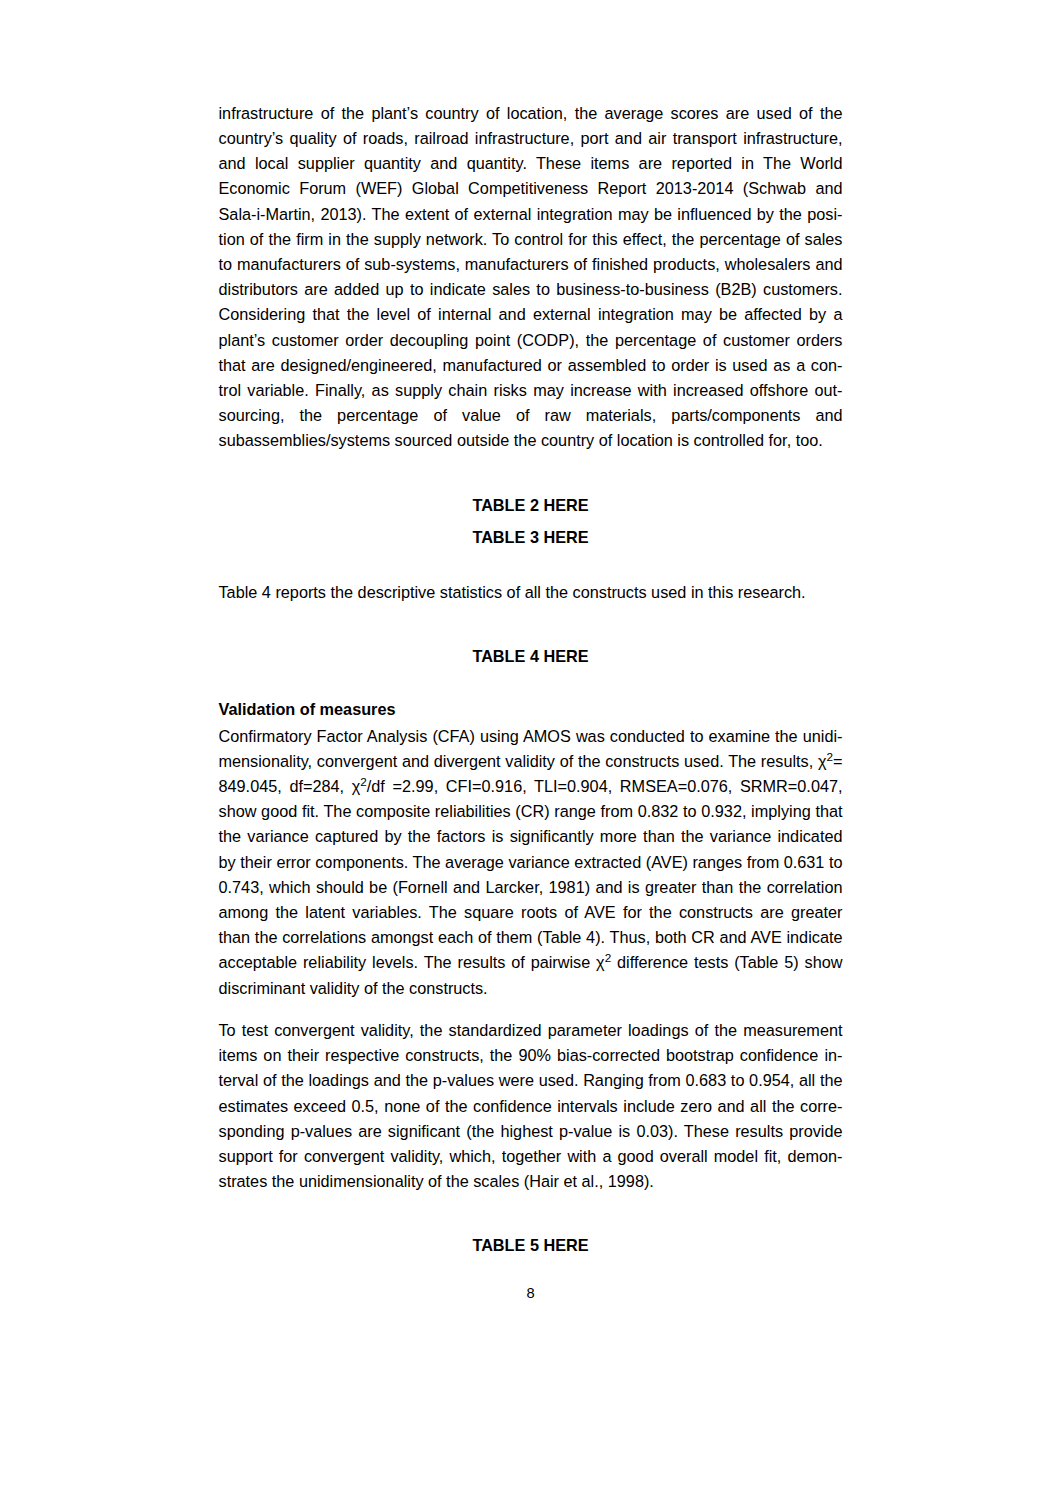infrastructure of the plant’s country of location, the average scores are used of the country’s quality of roads, railroad infrastructure, port and air transport infrastructure, and local supplier quantity and quantity. These items are reported in The World Economic Forum (WEF) Global Competitiveness Report 2013-2014 (Schwab and Sala-i-Martin, 2013). The extent of external integration may be influenced by the position of the firm in the supply network. To control for this effect, the percentage of sales to manufacturers of sub-systems, manufacturers of finished products, wholesalers and distributors are added up to indicate sales to business-to-business (B2B) customers. Considering that the level of internal and external integration may be affected by a plant’s customer order decoupling point (CODP), the percentage of customer orders that are designed/engineered, manufactured or assembled to order is used as a control variable. Finally, as supply chain risks may increase with increased offshore outsourcing, the percentage of value of raw materials, parts/components and subassemblies/systems sourced outside the country of location is controlled for, too.
TABLE 2 HERE
TABLE 3 HERE
Table 4 reports the descriptive statistics of all the constructs used in this research.
TABLE 4 HERE
Validation of measures
Confirmatory Factor Analysis (CFA) using AMOS was conducted to examine the unidimensionality, convergent and divergent validity of the constructs used. The results, χ2= 849.045, df=284, χ2/df =2.99, CFI=0.916, TLI=0.904, RMSEA=0.076, SRMR=0.047, show good fit. The composite reliabilities (CR) range from 0.832 to 0.932, implying that the variance captured by the factors is significantly more than the variance indicated by their error components. The average variance extracted (AVE) ranges from 0.631 to 0.743, which should be (Fornell and Larcker, 1981) and is greater than the correlation among the latent variables. The square roots of AVE for the constructs are greater than the correlations amongst each of them (Table 4). Thus, both CR and AVE indicate acceptable reliability levels. The results of pairwise χ2 difference tests (Table 5) show discriminant validity of the constructs.
To test convergent validity, the standardized parameter loadings of the measurement items on their respective constructs, the 90% bias-corrected bootstrap confidence interval of the loadings and the p-values were used. Ranging from 0.683 to 0.954, all the estimates exceed 0.5, none of the confidence intervals include zero and all the corresponding p-values are significant (the highest p-value is 0.03). These results provide support for convergent validity, which, together with a good overall model fit, demonstrates the unidimensionality of the scales (Hair et al., 1998).
TABLE 5 HERE
8